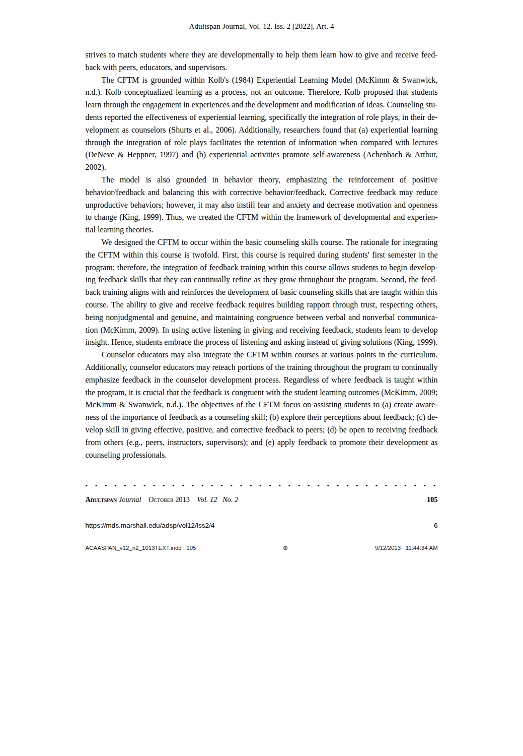Adultspan Journal, Vol. 12, Iss. 2 [2022], Art. 4
strives to match students where they are developmentally to help them learn how to give and receive feedback with peers, educators, and supervisors.
The CFTM is grounded within Kolb's (1984) Experiential Learning Model (McKimm & Swanwick, n.d.). Kolb conceptualized learning as a process, not an outcome. Therefore, Kolb proposed that students learn through the engagement in experiences and the development and modification of ideas. Counseling students reported the effectiveness of experiential learning, specifically the integration of role plays, in their development as counselors (Shurts et al., 2006). Additionally, researchers found that (a) experiential learning through the integration of role plays facilitates the retention of information when compared with lectures (DeNeve & Heppner, 1997) and (b) experiential activities promote self-awareness (Achenbach & Arthur, 2002).
The model is also grounded in behavior theory, emphasizing the reinforcement of positive behavior/feedback and balancing this with corrective behavior/feedback. Corrective feedback may reduce unproductive behaviors; however, it may also instill fear and anxiety and decrease motivation and openness to change (King, 1999). Thus, we created the CFTM within the framework of developmental and experiential learning theories.
We designed the CFTM to occur within the basic counseling skills course. The rationale for integrating the CFTM within this course is twofold. First, this course is required during students' first semester in the program; therefore, the integration of feedback training within this course allows students to begin developing feedback skills that they can continually refine as they grow throughout the program. Second, the feedback training aligns with and reinforces the development of basic counseling skills that are taught within this course. The ability to give and receive feedback requires building rapport through trust, respecting others, being nonjudgmental and genuine, and maintaining congruence between verbal and nonverbal communication (McKimm, 2009). In using active listening in giving and receiving feedback, students learn to develop insight. Hence, students embrace the process of listening and asking instead of giving solutions (King, 1999).
Counselor educators may also integrate the CFTM within courses at various points in the curriculum. Additionally, counselor educators may reteach portions of the training throughout the program to continually emphasize feedback in the counselor development process. Regardless of where feedback is taught within the program, it is crucial that the feedback is congruent with the student learning outcomes (McKimm, 2009; McKimm & Swanwick, n.d.). The objectives of the CFTM focus on assisting students to (a) create awareness of the importance of feedback as a counseling skill; (b) explore their perceptions about feedback; (c) develop skill in giving effective, positive, and corrective feedback to peers; (d) be open to receiving feedback from others (e.g., peers, instructors, supervisors); and (e) apply feedback to promote their development as counseling professionals.
• • • • • • • • • • • • • • • • • • • • • • • • • • • • • • • • • • • • • • • • • • • • • • • • • • • •
Adultspan Journal October 2013 Vol. 12 No. 2
105
https://mds.marshall.edu/adsp/vol12/iss2/4
6
ACAASPAN_v12_n2_1013TEXT.indd 105
⊕
9/12/2013 11:44:34 AM